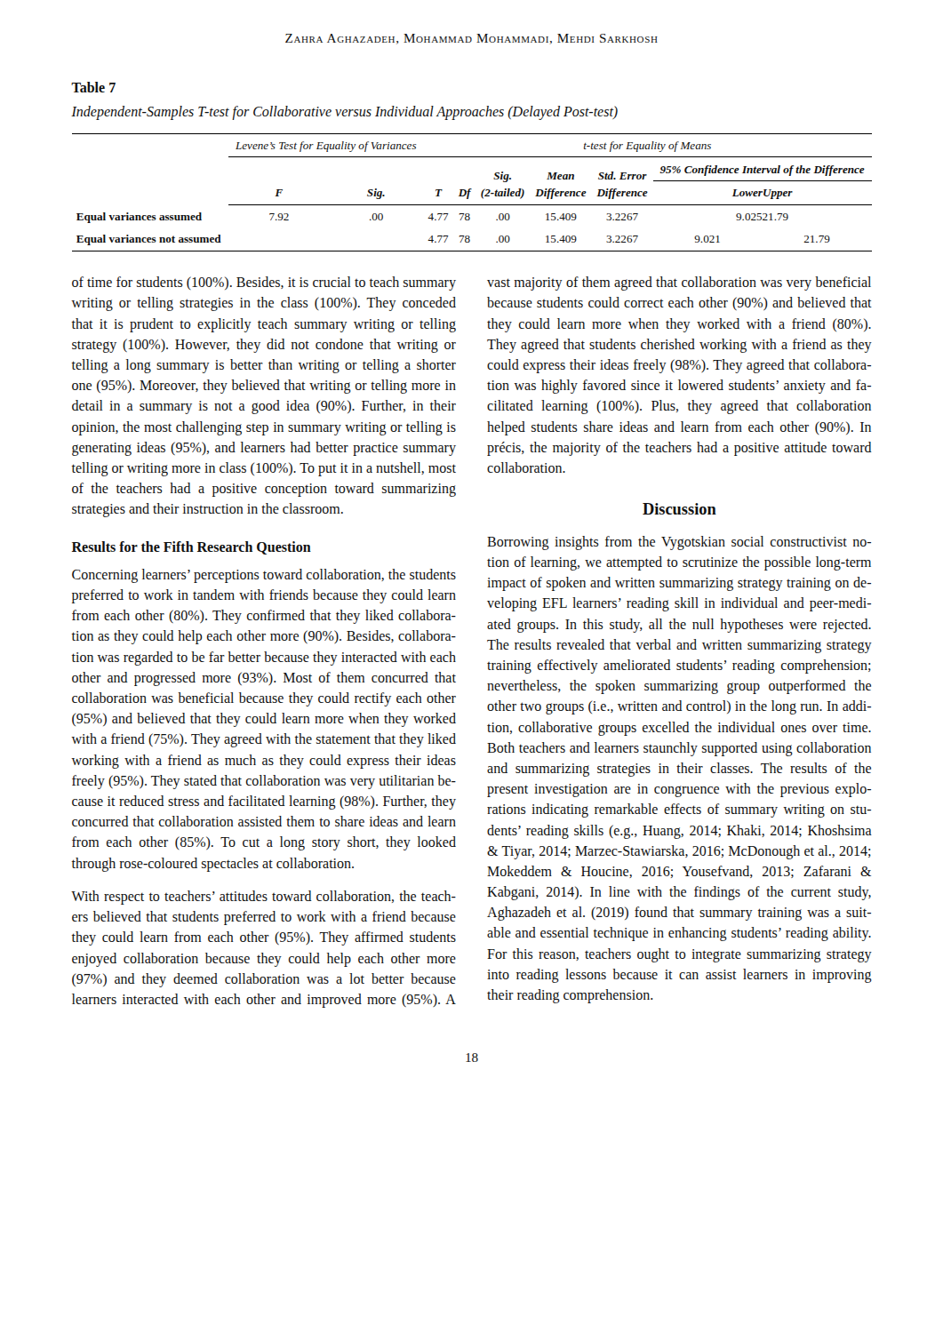Zahra Aghazadeh, Mohammad Mohammadi, Mehdi Sarkhosh
Table 7
Independent-Samples T-test for Collaborative versus Individual Approaches (Delayed Post-test)
| | Levene’s Test for Equality of Variances | t-test for Equality of Means |
| --- | --- | --- |
| | F | Sig. | T | Df | Sig. (2-tailed) | Mean Difference | Std. Error Difference | 95% Confidence Interval of the Difference |
| | LowerUpper |
| Equal variances assumed | 7.92 | .00 | 4.77 | 78 | .00 | 15.409 | 3.2267 | 9.02521.79 |
| Equal variances not assumed | | | 4.77 | 78 | .00 | 15.409 | 3.2267 | 9.021 | 21.79 |
of time for students (100%). Besides, it is crucial to teach summary writing or telling strategies in the class (100%). They conceded that it is prudent to explicitly teach summary writing or telling strategy (100%). However, they did not condone that writing or telling a long summary is better than writing or telling a shorter one (95%). Moreover, they believed that writing or telling more in detail in a summary is not a good idea (90%). Further, in their opinion, the most challenging step in summary writing or telling is generating ideas (95%), and learners had better practice summary telling or writing more in class (100%). To put it in a nutshell, most of the teachers had a positive conception toward summarizing strategies and their instruction in the classroom.
Results for the Fifth Research Question
Concerning learners’ perceptions toward collaboration, the students preferred to work in tandem with friends because they could learn from each other (80%). They confirmed that they liked collaboration as they could help each other more (90%). Besides, collaboration was regarded to be far better because they interacted with each other and progressed more (93%). Most of them concurred that collaboration was beneficial because they could rectify each other (95%) and believed that they could learn more when they worked with a friend (75%). They agreed with the statement that they liked working with a friend as much as they could express their ideas freely (95%). They stated that collaboration was very utilitarian because it reduced stress and facilitated learning (98%). Further, they concurred that collaboration assisted them to share ideas and learn from each other (85%). To cut a long story short, they looked through rose-coloured spectacles at collaboration.
With respect to teachers’ attitudes toward collaboration, the teachers believed that students preferred to work with a friend because they could learn from each other (95%). They affirmed students enjoyed collaboration because they could help each other more (97%) and they deemed collaboration was a lot better because learners interacted with each other and improved more (95%). A vast majority of them agreed that collaboration was very beneficial because students could correct each other (90%) and believed that they could learn more when they worked with a friend (80%). They agreed that students cherished working with a friend as they could express their ideas freely (98%). They agreed that collaboration was highly favored since it lowered students’ anxiety and facilitated learning (100%). Plus, they agreed that collaboration helped students share ideas and learn from each other (90%). In précis, the majority of the teachers had a positive attitude toward collaboration.
Discussion
Borrowing insights from the Vygotskian social constructivist notion of learning, we attempted to scrutinize the possible long-term impact of spoken and written summarizing strategy training on developing EFL learners’ reading skill in individual and peer-mediated groups. In this study, all the null hypotheses were rejected. The results revealed that verbal and written summarizing strategy training effectively ameliorated students’ reading comprehension; nevertheless, the spoken summarizing group outperformed the other two groups (i.e., written and control) in the long run. In addition, collaborative groups excelled the individual ones over time. Both teachers and learners staunchly supported using collaboration and summarizing strategies in their classes. The results of the present investigation are in congruence with the previous explorations indicating remarkable effects of summary writing on students’ reading skills (e.g., Huang, 2014; Khaki, 2014; Khoshsima & Tiyar, 2014; Marzec-Stawiarska, 2016; McDonough et al., 2014; Mokeddem & Houcine, 2016; Yousefvand, 2013; Zafarani & Kabgani, 2014). In line with the findings of the current study, Aghazadeh et al. (2019) found that summary training was a suitable and essential technique in enhancing students’ reading ability. For this reason, teachers ought to integrate summarizing strategy into reading lessons because it can assist learners in improving their reading comprehension.
18